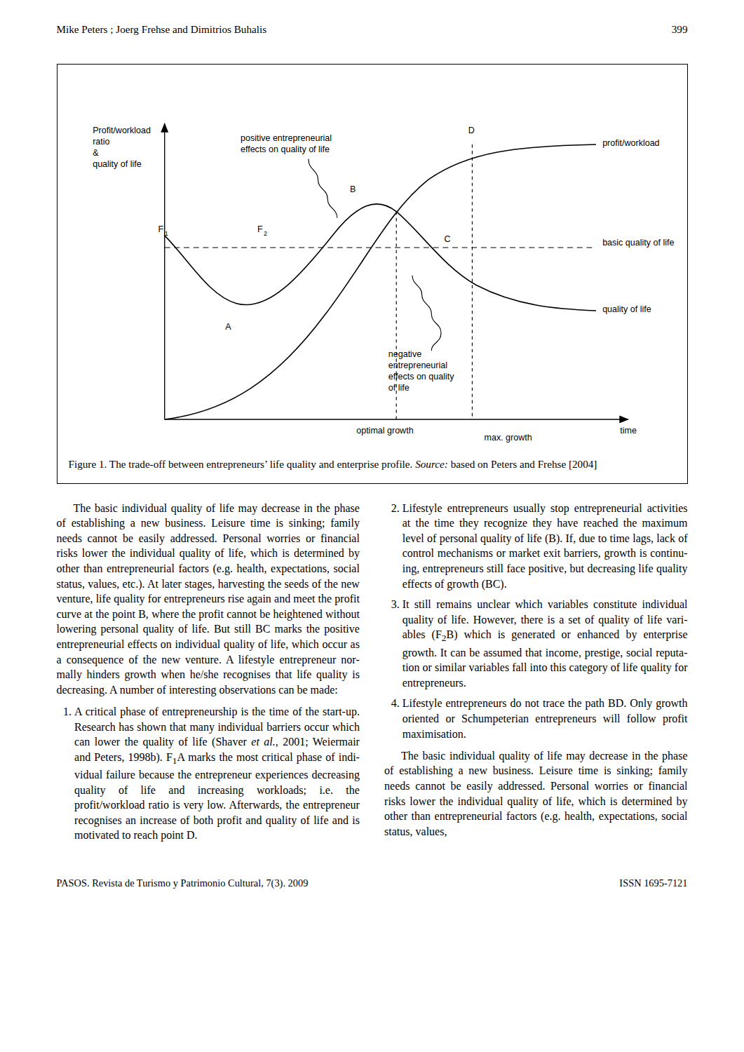Mike Peters ; Joerg Frehse and Dimitrios Buhalis 399
Profit/workload ratio & quality of life time basic quality of life profit/workload quality of life F 1 F 2 A B C D positive entrepreneurial effects on quality of life negative entrepreneurial effects on quality of life optimal growth max. growth
Figure 1. The trade-off between entrepreneurs’ life quality and enterprise profile. Source: based on Peters and Frehse [2004]
The basic individual quality of life may decrease in the phase of establishing a new business. Leisure time is sinking; family needs cannot be easily addressed. Personal worries or financial risks lower the individual quality of life, which is determined by other than entrepreneurial factors (e.g. health, expectations, social status, values, etc.). At later stages, harvesting the seeds of the new venture, life quality for entrepreneurs rise again and meet the profit curve at the point B, where the profit cannot be heightened without lowering personal quality of life. But still BC marks the positive entrepreneurial effects on individual quality of life, which occur as a consequence of the new venture. A lifestyle entrepreneur normally hinders growth when he/she recognises that life quality is decreasing. A number of interesting observations can be made:
A critical phase of entrepreneurship is the time of the start-up. Research has shown that many individual barriers occur which can lower the quality of life (Shaver et al., 2001; Weiermair and Peters, 1998b). F1A marks the most critical phase of individual failure because the entrepreneur experiences decreasing quality of life and increasing workloads; i.e. the profit/workload ratio is very low. Afterwards, the entrepreneur recognises an increase of both profit and quality of life and is motivated to reach point D.
Lifestyle entrepreneurs usually stop entrepreneurial activities at the time they recognize they have reached the maximum level of personal quality of life (B). If, due to time lags, lack of control mechanisms or market exit barriers, growth is continuing, entrepreneurs still face positive, but decreasing life quality effects of growth (BC).
It still remains unclear which variables constitute individual quality of life. However, there is a set of quality of life variables (F2B) which is generated or enhanced by enterprise growth. It can be assumed that income, prestige, social reputation or similar variables fall into this category of life quality for entrepreneurs.
Lifestyle entrepreneurs do not trace the path BD. Only growth oriented or Schumpeterian entrepreneurs will follow profit maximisation.
The basic individual quality of life may decrease in the phase of establishing a new business. Leisure time is sinking; family needs cannot be easily addressed. Personal worries or financial risks lower the individual quality of life, which is determined by other than entrepreneurial factors (e.g. health, expectations, social status, values,
PASOS. Revista de Turismo y Patrimonio Cultural, 7(3). 2009 ISSN 1695-7121